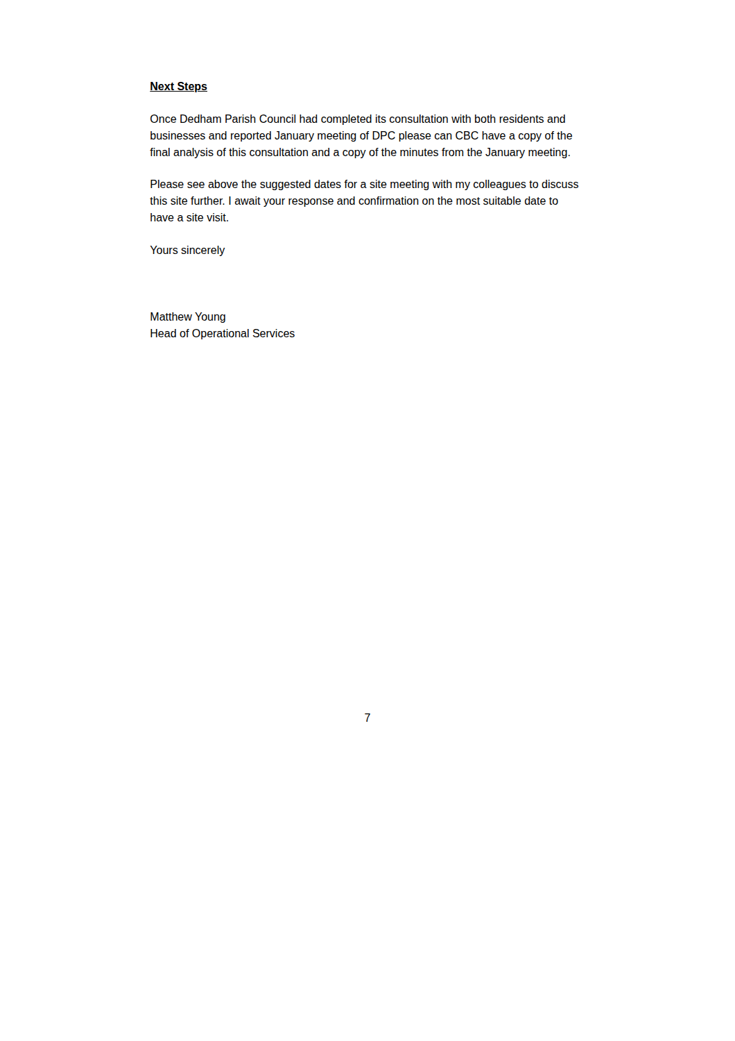Next Steps
Once Dedham Parish Council had completed its consultation with both residents and businesses and reported January meeting of DPC please can CBC have a copy of the final analysis of this consultation and a copy of the minutes from the January meeting.
Please see above the suggested dates for a site meeting with my colleagues to discuss this site further. I await your response and confirmation on the most suitable date to have a site visit.
Yours sincerely
Matthew Young
Head of Operational Services
7